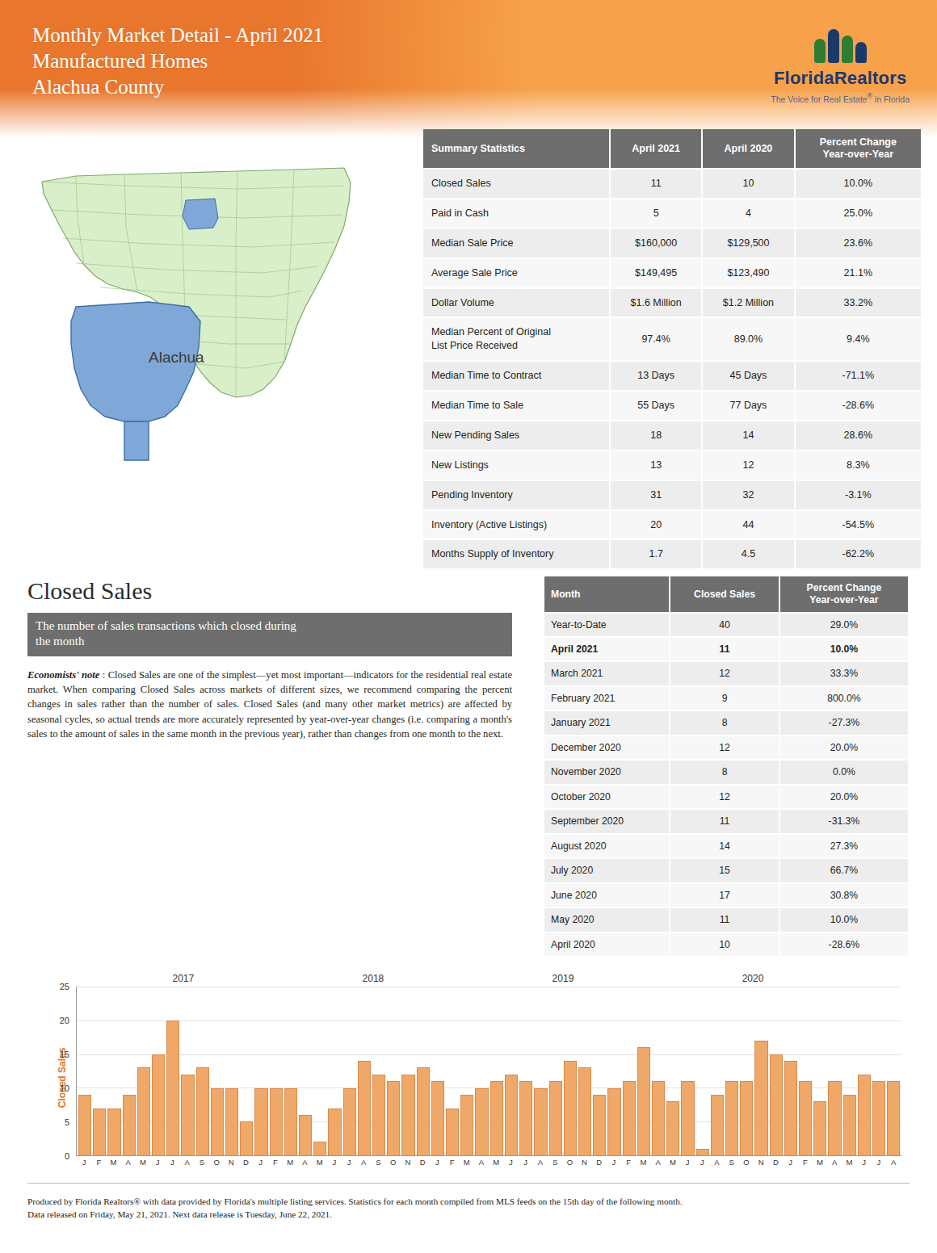Monthly Market Detail - April 2021
Manufactured Homes
Alachua County
FloridaRealtors
The Voice for Real Estate® in Florida
Alachua
| Summary Statistics | April 2021 | April 2020 | Percent Change Year-over-Year |
| --- | --- | --- | --- |
| Closed Sales | 11 | 10 | 10.0% |
| Paid in Cash | 5 | 4 | 25.0% |
| Median Sale Price | $160,000 | $129,500 | 23.6% |
| Average Sale Price | $149,495 | $123,490 | 21.1% |
| Dollar Volume | $1.6 Million | $1.2 Million | 33.2% |
| Median Percent of Original List Price Received | 97.4% | 89.0% | 9.4% |
| Median Time to Contract | 13 Days | 45 Days | -71.1% |
| Median Time to Sale | 55 Days | 77 Days | -28.6% |
| New Pending Sales | 18 | 14 | 28.6% |
| New Listings | 13 | 12 | 8.3% |
| Pending Inventory | 31 | 32 | -3.1% |
| Inventory (Active Listings) | 20 | 44 | -54.5% |
| Months Supply of Inventory | 1.7 | 4.5 | -62.2% |
Closed Sales
The number of sales transactions which closed during
the month
Economists' note : Closed Sales are one of the simplest—yet most important—indicators for the residential real estate market. When comparing Closed Sales across markets of different sizes, we recommend comparing the percent changes in sales rather than the number of sales. Closed Sales (and many other market metrics) are affected by seasonal cycles, so actual trends are more accurately represented by year-over-year changes (i.e. comparing a month's sales to the amount of sales in the same month in the previous year), rather than changes from one month to the next.
| Month | Closed Sales | Percent Change Year-over-Year |
| --- | --- | --- |
| Year-to-Date | 40 | 29.0% |
| April 2021 | 11 | 10.0% |
| March 2021 | 12 | 33.3% |
| February 2021 | 9 | 800.0% |
| January 2021 | 8 | -27.3% |
| December 2020 | 12 | 20.0% |
| November 2020 | 8 | 0.0% |
| October 2020 | 12 | 20.0% |
| September 2020 | 11 | -31.3% |
| August 2020 | 14 | 27.3% |
| July 2020 | 15 | 66.7% |
| June 2020 | 17 | 30.8% |
| May 2020 | 11 | 10.0% |
| April 2020 | 10 | -28.6% |
2017 2018 2019 2020
Closed Sales
25
20
15
10
5
0
JFMAMJJASOND JFMAMJJASOND JFMAMJJASOND JFMAMJJASOND JFMAMJJA
Produced by Florida Realtors® with data provided by Florida's multiple listing services. Statistics for each month compiled from MLS feeds on the 15th day of the following month.
Data released on Friday, May 21, 2021. Next data release is Tuesday, June 22, 2021.